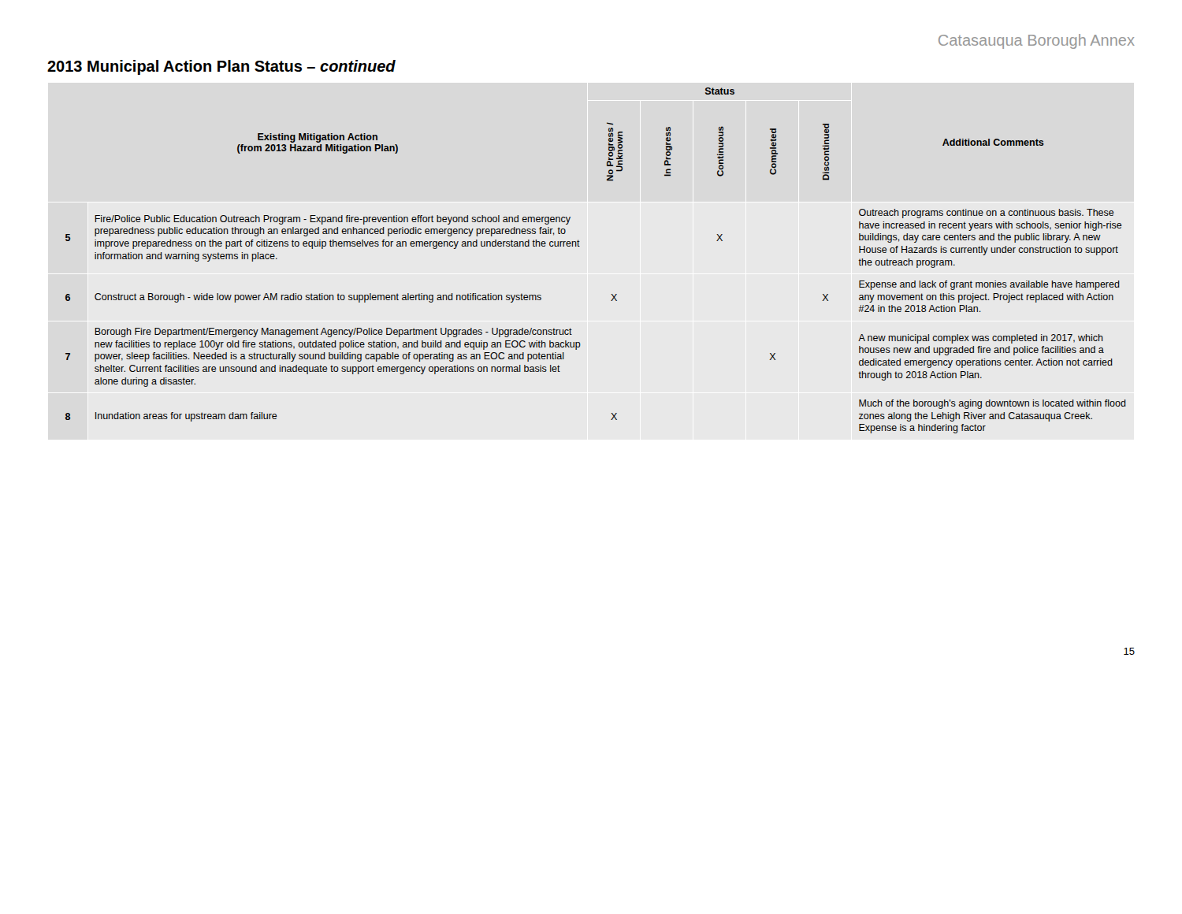Catasauqua Borough Annex
2013 Municipal Action Plan Status – continued
| Existing Mitigation Action (from 2013 Hazard Mitigation Plan) | Status | Additional Comments |
| --- | --- | --- |
| No Progress / Unknown | In Progress | Continuous | Completed | Discontinued |
| 5 | Fire/Police Public Education Outreach Program - Expand fire-prevention effort beyond school and emergency preparedness public education through an enlarged and enhanced periodic emergency preparedness fair, to improve preparedness on the part of citizens to equip themselves for an emergency and understand the current information and warning systems in place. | | | X | | | Outreach programs continue on a continuous basis. These have increased in recent years with schools, senior high-rise buildings, day care centers and the public library. A new House of Hazards is currently under construction to support the outreach program. |
| 6 | Construct a Borough - wide low power AM radio station to supplement alerting and notification systems | X | | | | X | Expense and lack of grant monies available have hampered any movement on this project. Project replaced with Action #24 in the 2018 Action Plan. |
| 7 | Borough Fire Department/Emergency Management Agency/Police Department Upgrades - Upgrade/construct new facilities to replace 100yr old fire stations, outdated police station, and build and equip an EOC with backup power, sleep facilities. Needed is a structurally sound building capable of operating as an EOC and potential shelter. Current facilities are unsound and inadequate to support emergency operations on normal basis let alone during a disaster. | | | | X | | A new municipal complex was completed in 2017, which houses new and upgraded fire and police facilities and a dedicated emergency operations center. Action not carried through to 2018 Action Plan. |
| 8 | Inundation areas for upstream dam failure | X | | | | | Much of the borough's aging downtown is located within flood zones along the Lehigh River and Catasauqua Creek. Expense is a hindering factor |
15